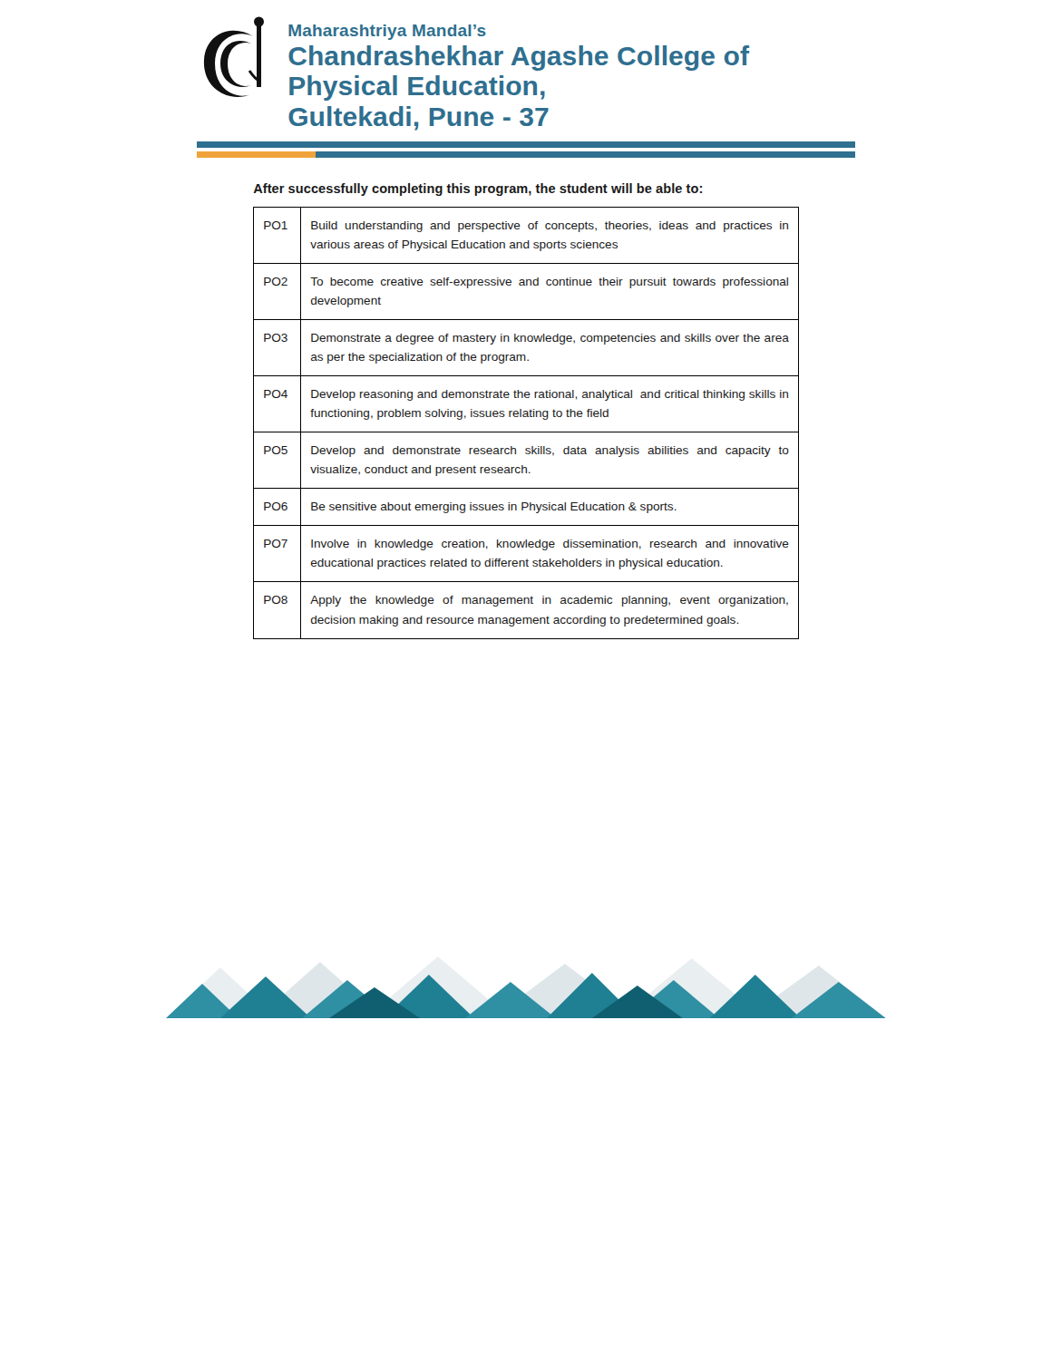Maharashtriya Mandal’s
Chandrashekhar Agashe College of Physical Education,
Gultekadi, Pune - 37
After successfully completing this program, the student will be able to:
| PO1 | Build understanding and perspective of concepts, theories, ideas and practices in various areas of Physical Education and sports sciences |
| PO2 | To become creative self-expressive and continue their pursuit towards professional development |
| PO3 | Demonstrate a degree of mastery in knowledge, competencies and skills over the area as per the specialization of the program. |
| PO4 | Develop reasoning and demonstrate the rational, analytical and critical thinking skills in functioning, problem solving, issues relating to the field |
| PO5 | Develop and demonstrate research skills, data analysis abilities and capacity to visualize, conduct and present research. |
| PO6 | Be sensitive about emerging issues in Physical Education & sports. |
| PO7 | Involve in knowledge creation, knowledge dissemination, research and innovative educational practices related to different stakeholders in physical education. |
| PO8 | Apply the knowledge of management in academic planning, event organization, decision making and resource management according to predetermined goals. |